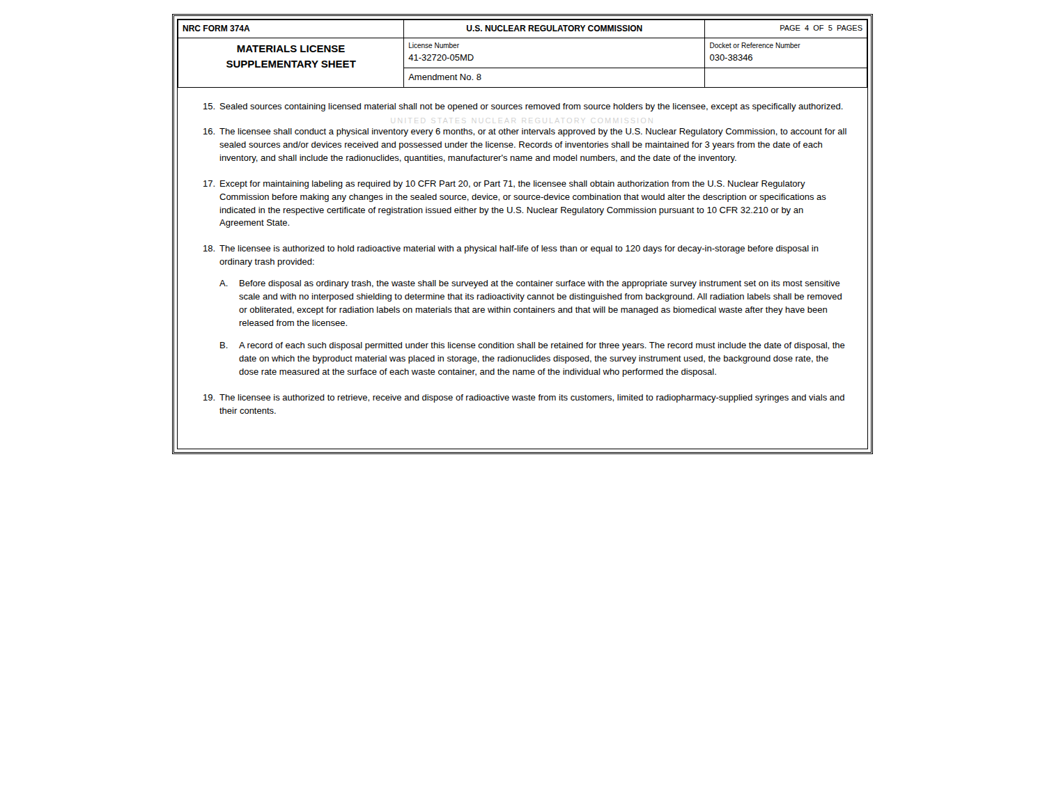| NRC FORM 374A | U.S. NUCLEAR REGULATORY COMMISSION | PAGE 4 OF 5 PAGES |
| MATERIALS LICENSE SUPPLEMENTARY SHEET | License Number 41-32720-05MD | Docket or Reference Number 030-38346 |
| Amendment No. 8 | |
UNITED STATES NUCLEAR REGULATORY COMMISSION
15. Sealed sources containing licensed material shall not be opened or sources removed from source holders by the licensee, except as specifically authorized.
16. The licensee shall conduct a physical inventory every 6 months, or at other intervals approved by the U.S. Nuclear Regulatory Commission, to account for all sealed sources and/or devices received and possessed under the license. Records of inventories shall be maintained for 3 years from the date of each inventory, and shall include the radionuclides, quantities, manufacturer's name and model numbers, and the date of the inventory.
17. Except for maintaining labeling as required by 10 CFR Part 20, or Part 71, the licensee shall obtain authorization from the U.S. Nuclear Regulatory Commission before making any changes in the sealed source, device, or source-device combination that would alter the description or specifications as indicated in the respective certificate of registration issued either by the U.S. Nuclear Regulatory Commission pursuant to 10 CFR 32.210 or by an Agreement State.
18. The licensee is authorized to hold radioactive material with a physical half-life of less than or equal to 120 days for decay-in-storage before disposal in ordinary trash provided:
A. Before disposal as ordinary trash, the waste shall be surveyed at the container surface with the appropriate survey instrument set on its most sensitive scale and with no interposed shielding to determine that its radioactivity cannot be distinguished from background. All radiation labels shall be removed or obliterated, except for radiation labels on materials that are within containers and that will be managed as biomedical waste after they have been released from the licensee.
B. A record of each such disposal permitted under this license condition shall be retained for three years. The record must include the date of disposal, the date on which the byproduct material was placed in storage, the radionuclides disposed, the survey instrument used, the background dose rate, the dose rate measured at the surface of each waste container, and the name of the individual who performed the disposal.
19. The licensee is authorized to retrieve, receive and dispose of radioactive waste from its customers, limited to radiopharmacy-supplied syringes and vials and their contents.